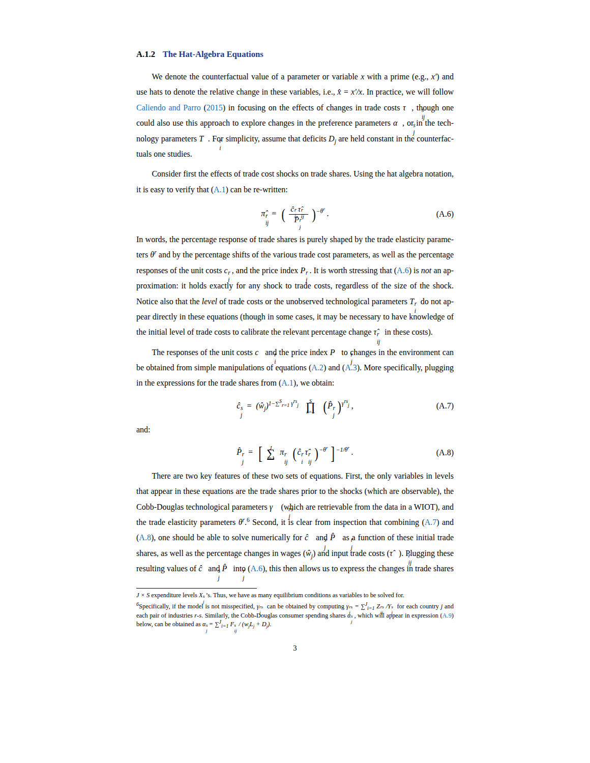A.1.2 The Hat-Algebra Equations
We denote the counterfactual value of a parameter or variable x with a prime (e.g., x′) and use hats to denote the relative change in these variables, i.e., x̂ = x′/x. In practice, we will follow Caliendo and Parro (2015) in focusing on the effects of changes in trade costs τsij , though one could also use this approach to explore changes in the preference parameters αsj , or in the technology parameters Tri . For simplicity, assume that deficits Dj are held constant in the counterfactuals one studies.
Consider first the effects of trade cost shocks on trade shares. Using the hat algebra notation, it is easy to verify that (A.1) can be re-written:
π̂rij = ( ĉri τ̂rij P̂rj )−θr . (A.6)
In words, the percentage response of trade shares is purely shaped by the trade elasticity parameters θr and by the percentage shifts of the various trade cost parameters, as well as the percentage responses of the unit costs cri , and the price index Prj . It is worth stressing that (A.6) is not an approximation: it holds exactly for any shock to trade costs, regardless of the size of the shock. Notice also that the level of trade costs or the unobserved technological parameters Tri do not appear directly in these equations (though in some cases, it may be necessary to have knowledge of the initial level of trade costs to calibrate the relevant percentage change τ̂rij in these costs).
The responses of the unit costs cri and the price index Prj to changes in the environment can be obtained from simple manipulations of equations (A.2) and (A.3). More specifically, plugging in the expressions for the trade shares from (A.1), we obtain:
ĉsj = (ŵj)1−∑Sr=1 γrsj ∏Sr=1 (P̂rj )γrsj , (A.7)
and:
P̂rj = [ ∑Ji=1 πrij (ĉri τ̂rij )−θr ]−1/θr . (A.8)
There are two key features of these two sets of equations. First, the only variables in levels that appear in these equations are the trade shares prior to the shocks (which are observable), the Cobb-Douglas technological parameters γrs j (which are retrievable from the data in a WIOT), and the trade elasticity parameters θr.6 Second, it is clear from inspection that combining (A.7) and (A.8), one should be able to solve numerically for ĉsj and P̂rj as a function of these initial trade shares, as well as the percentage changes in wages (ŵj) and input trade costs (τ̂rij ). Plugging these resulting values of ĉsj and P̂rj into (A.6), this then allows us to express the changes in trade shares
J × S expenditure levels Xsj ’s. Thus, we have as many equilibrium conditions as variables to be solved for.
6Specifically, if the model is not misspecified, γrs j can be obtained by computing γrs j = ∑Ji=1 Zrs ij /Ysj for each country j and each pair of industries r-s. Similarly, the Cobb-Douglas consumer spending shares αsj , which will appear in expression (A.9) below, can be obtained as αsj = ∑Ji=1 Fsij / (wjLj + Dj).
3